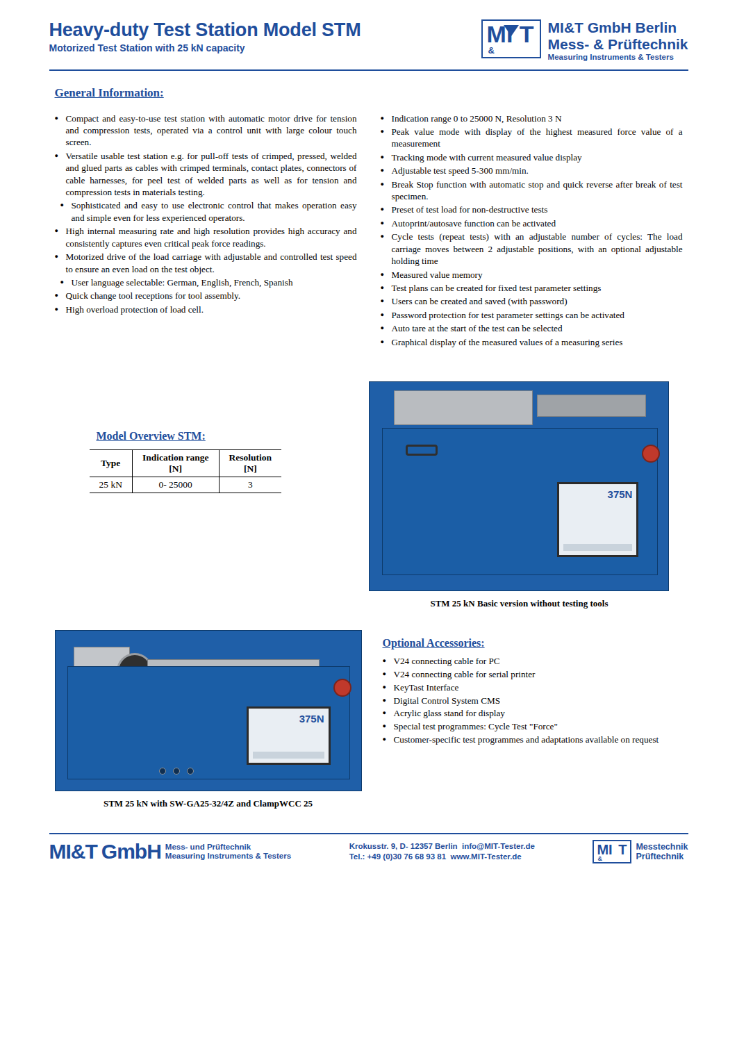Heavy-duty Test Station Model STM
Motorized Test Station with 25 kN capacity
MI T &
MI&T GmbH Berlin
Mess- & Prüftechnik
Measuring Instruments & Testers
General Information:
Compact and easy-to-use test station with automatic motor drive for tension and compression tests, operated via a control unit with large colour touch screen.
Versatile usable test station e.g. for pull-off tests of crimped, pressed, welded and glued parts as cables with crimped terminals, contact plates, connectors of cable harnesses, for peel test of welded parts as well as for tension and compression tests in materials testing.
Sophisticated and easy to use electronic control that makes operation easy and simple even for less experienced operators.
High internal measuring rate and high resolution provides high accuracy and consistently captures even critical peak force readings.
Motorized drive of the load carriage with adjustable and controlled test speed to ensure an even load on the test object.
User language selectable: German, English, French, Spanish
Quick change tool receptions for tool assembly.
High overload protection of load cell.
Indication range 0 to 25000 N, Resolution 3 N
Peak value mode with display of the highest measured force value of a measurement
Tracking mode with current measured value display
Adjustable test speed 5-300 mm/min.
Break Stop function with automatic stop and quick reverse after break of test specimen.
Preset of test load for non-destructive tests
Autoprint/autosave function can be activated
Cycle tests (repeat tests) with an adjustable number of cycles: The load carriage moves between 2 adjustable positions, with an optional adjustable holding time
Measured value memory
Test plans can be created for fixed test parameter settings
Users can be created and saved (with password)
Password protection for test parameter settings can be activated
Auto tare at the start of the test can be selected
Graphical display of the measured values of a measuring series
Model Overview STM:
| Type | Indication range [N] | Resolution [N] |
| --- | --- | --- |
| 25 kN | 0- 25000 | 3 |
375N
STM 25 kN Basic version without testing tools
375N
STM 25 kN with SW-GA25-32/4Z and ClampWCC 25
Optional Accessories:
V24 connecting cable for PC
V24 connecting cable for serial printer
KeyTast Interface
Digital Control System CMS
Acrylic glass stand for display
Special test programmes: Cycle Test "Force"
Customer-specific test programmes and adaptations available on request
MI&T GmbH Mess- und Prüftechnik
Measuring Instruments & Testers
Krokusstr. 9, D- 12357 Berlin info@MIT-Tester.de
Tel.: +49 (0)30 76 68 93 81 www.MIT-Tester.de
MI T &
Messtechnik
Prüftechnik